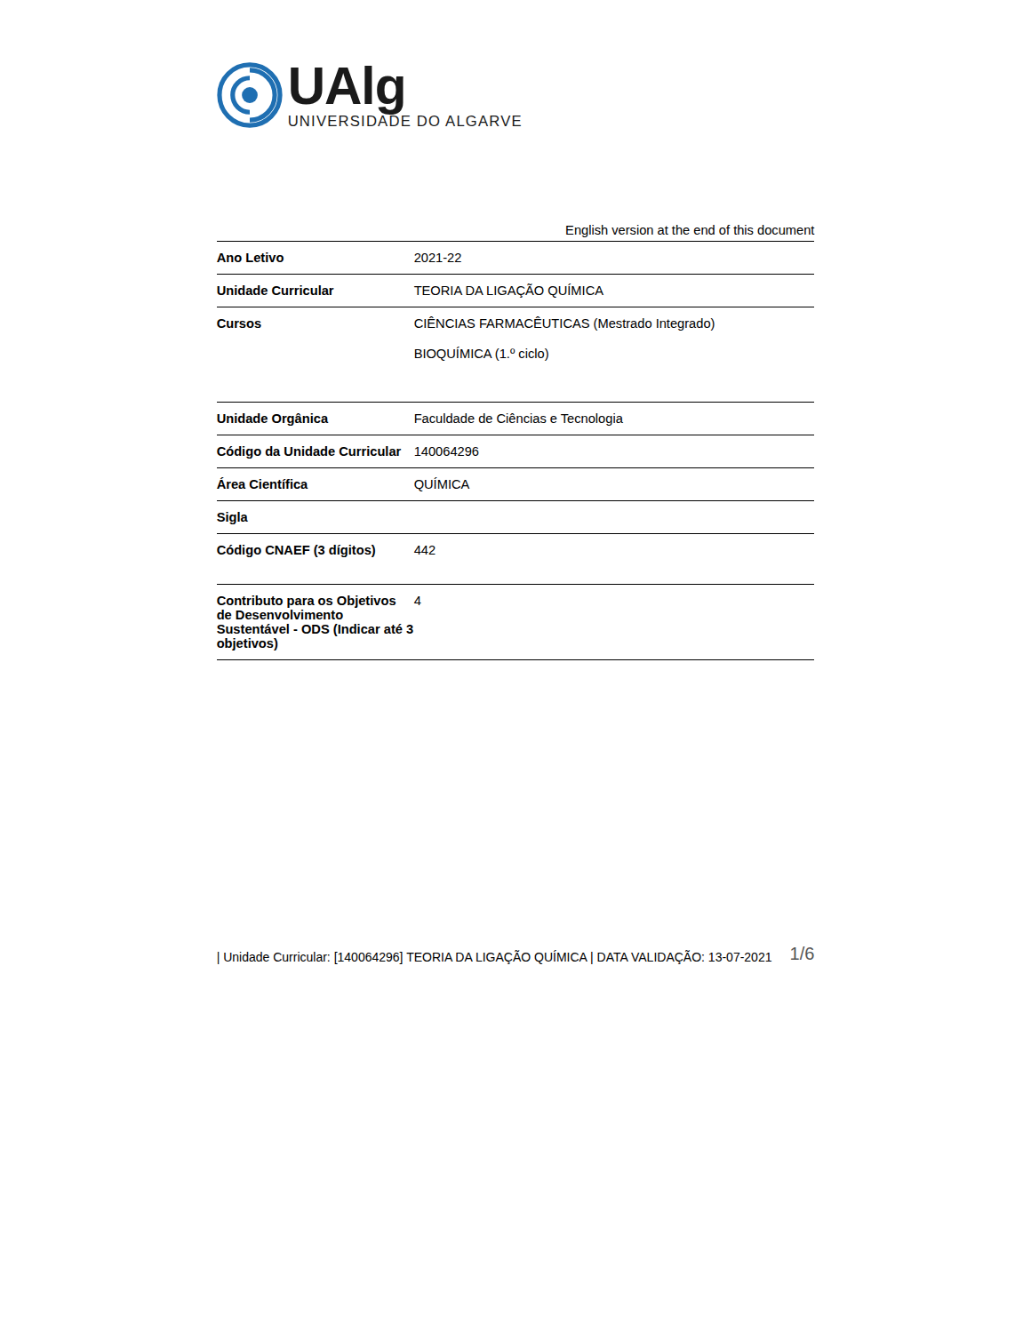UAlg
UNIVERSIDADE DO ALGARVE
English version at the end of this document
| Ano Letivo | 2021-22 |
| Unidade Curricular | TEORIA DA LIGAÇÃO QUÍMICA |
| Cursos | CIÊNCIAS FARMACÊUTICAS (Mestrado Integrado) BIOQUÍMICA (1.º ciclo) |
| Unidade Orgânica | Faculdade de Ciências e Tecnologia |
| Código da Unidade Curricular | 140064296 |
| Área Científica | QUÍMICA |
| Sigla | |
| Código CNAEF (3 dígitos) | 442 |
| Contributo para os Objetivos de Desenvolvimento Sustentável - ODS (Indicar até 3 objetivos) | 4 |
| Unidade Curricular: [140064296] TEORIA DA LIGAÇÃO QUÍMICA | DATA VALIDAÇÃO: 13-07-2021
1/6